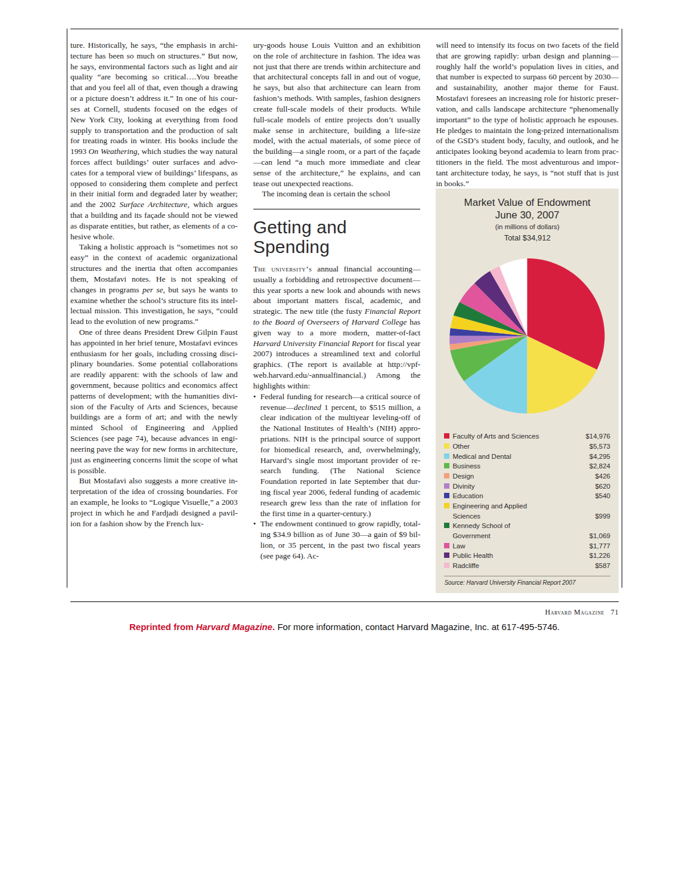ture. Historically, he says, “the emphasis in architecture has been so much on structures.” But now, he says, environmental factors such as light and air quality “are becoming so critical….You breathe that and you feel all of that, even though a drawing or a picture doesn’t address it.” In one of his courses at Cornell, students focused on the edges of New York City, looking at everything from food supply to transportation and the production of salt for treating roads in winter. His books include the 1993 On Weathering, which studies the way natural forces affect buildings’ outer surfaces and advocates for a temporal view of buildings’ lifespans, as opposed to considering them complete and perfect in their initial form and degraded later by weather; and the 2002 Surface Architecture, which argues that a building and its façade should not be viewed as disparate entities, but rather, as elements of a cohesive whole.
Taking a holistic approach is “sometimes not so easy” in the context of academic organizational structures and the inertia that often accompanies them, Mostafavi notes. He is not speaking of changes in programs per se, but says he wants to examine whether the school’s structure fits its intellectual mission. This investigation, he says, “could lead to the evolution of new programs.”
One of three deans President Drew Gilpin Faust has appointed in her brief tenure, Mostafavi evinces enthusiasm for her goals, including crossing disciplinary boundaries. Some potential collaborations are readily apparent: with the schools of law and government, because politics and economics affect patterns of development; with the humanities division of the Faculty of Arts and Sciences, because buildings are a form of art; and with the newly minted School of Engineering and Applied Sciences (see page 74), because advances in engineering pave the way for new forms in architecture, just as engineering concerns limit the scope of what is possible.
But Mostafavi also suggests a more creative interpretation of the idea of crossing boundaries. For an example, he looks to “Logique Visuelle,” a 2003 project in which he and Fardjadi designed a pavilion for a fashion show by the French lux-
ury-goods house Louis Vuitton and an exhibition on the role of architecture in fashion. The idea was not just that there are trends within architecture and that architectural concepts fall in and out of vogue, he says, but also that architecture can learn from fashion’s methods. With samples, fashion designers create full-scale models of their products. While full-scale models of entire projects don’t usually make sense in architecture, building a life-size model, with the actual materials, of some piece of the building—a single room, or a part of the façade—can lend “a much more immediate and clear sense of the architecture,” he explains, and can tease out unexpected reactions.
The incoming dean is certain the school
Getting and
Spending
The university’s annual financial accounting—usually a forbidding and retrospective document—this year sports a new look and abounds with news about important matters fiscal, academic, and strategic. The new title (the fusty Financial Report to the Board of Overseers of Harvard College has given way to a more modern, matter-of-fact Harvard University Financial Report for fiscal year 2007) introduces a streamlined text and colorful graphics. (The report is available at http://vpf-web.harvard.edu/-annualfinancial.) Among the highlights within:
Federal funding for research—a critical source of revenue—declined 1 percent, to $515 million, a clear indication of the multiyear leveling-off of the National Institutes of Health’s (NIH) appropriations. NIH is the principal source of support for biomedical research, and, overwhelmingly, Harvard’s single most important provider of research funding. (The National Science Foundation reported in late September that during fiscal year 2006, federal funding of academic research grew less than the rate of inflation for the first time in a quarter-century.)
The endowment continued to grow rapidly, totaling $34.9 billion as of June 30—a gain of $9 billion, or 35 percent, in the past two fiscal years (see page 64). Ac-
will need to intensify its focus on two facets of the field that are growing rapidly: urban design and planning—roughly half the world’s population lives in cities, and that number is expected to surpass 60 percent by 2030—and sustainability, another major theme for Faust. Mostafavi foresees an increasing role for historic preservation, and calls landscape architecture “phenomenally important” to the type of holistic approach he espouses. He pledges to maintain the long-prized internationalism of the GSD’s student body, faculty, and outlook, and he anticipates looking beyond academia to learn from practitioners in the field. The most adventurous and important architecture today, he says, is “not stuff that is just in books.”
Market Value of Endowment
June 30, 2007
(in millions of dollars)
Total $34,912
| Faculty of Arts and Sciences | $14,976 |
| Other | $5,573 |
| Medical and Dental | $4,295 |
| Business | $2,824 |
| Design | $426 |
| Divinity | $620 |
| Education | $540 |
| Engineering and Applied Sciences | $999 |
| Kennedy School of Government | $1,069 |
| Law | $1,777 |
| Public Health | $1,226 |
| Radcliffe | $587 |
Source: Harvard University Financial Report 2007
Harvard Magazine 71
Reprinted from Harvard Magazine. For more information, contact Harvard Magazine, Inc. at 617-495-5746.